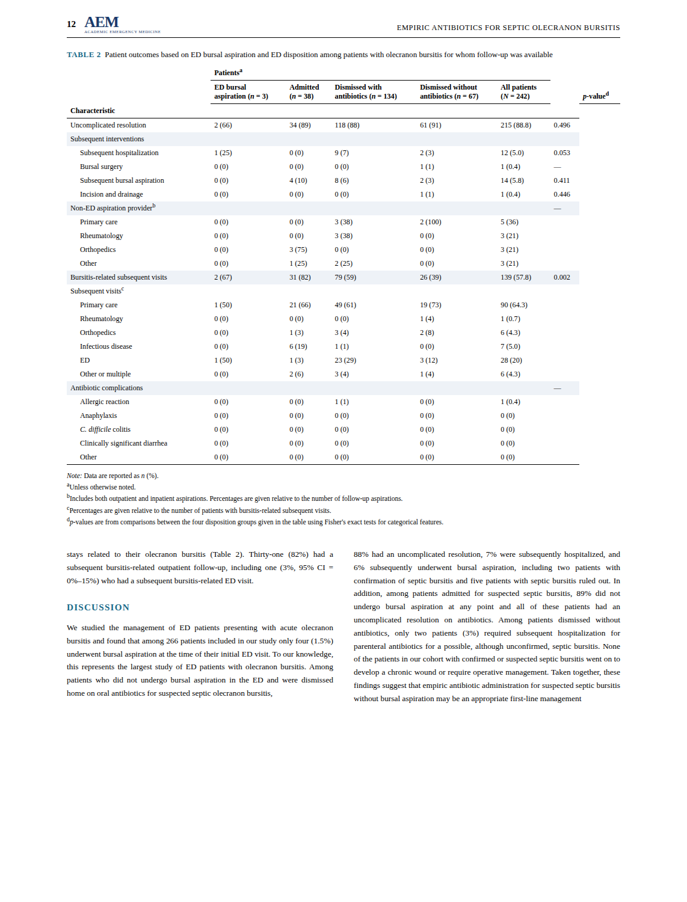12 AEMAcademic Emergency Medicine
Empiric antibiotics for septic olecranon bursitis
TABLE 2 Patient outcomes based on ED bursal aspiration and ED disposition among patients with olecranon bursitis for whom follow-up was available
| | Patients a | |
| --- | --- | --- |
| ED bursal aspiration ( n = 3) | Admitted ( n = 38) | Dismissed with antibiotics ( n = 134) | Dismissed without antibiotics ( n = 67) | All patients ( N = 242) | p -value d |
| Characteristic | | | | | | |
| Uncomplicated resolution | 2 (66) | 34 (89) | 118 (88) | 61 (91) | 215 (88.8) | 0.496 |
| Subsequent interventions | | | | | | |
| Subsequent hospitalization | 1 (25) | 0 (0) | 9 (7) | 2 (3) | 12 (5.0) | 0.053 |
| Bursal surgery | 0 (0) | 0 (0) | 0 (0) | 1 (1) | 1 (0.4) | — |
| Subsequent bursal aspiration | 0 (0) | 4 (10) | 8 (6) | 2 (3) | 14 (5.8) | 0.411 |
| Incision and drainage | 0 (0) | 0 (0) | 0 (0) | 1 (1) | 1 (0.4) | 0.446 |
| Non-ED aspiration provider b | | | | | | — |
| Primary care | 0 (0) | 0 (0) | 3 (38) | 2 (100) | 5 (36) | |
| Rheumatology | 0 (0) | 0 (0) | 3 (38) | 0 (0) | 3 (21) | |
| Orthopedics | 0 (0) | 3 (75) | 0 (0) | 0 (0) | 3 (21) | |
| Other | 0 (0) | 1 (25) | 2 (25) | 0 (0) | 3 (21) | |
| Bursitis-related subsequent visits | 2 (67) | 31 (82) | 79 (59) | 26 (39) | 139 (57.8) | 0.002 |
| Subsequent visits c | | | | | | |
| Primary care | 1 (50) | 21 (66) | 49 (61) | 19 (73) | 90 (64.3) | |
| Rheumatology | 0 (0) | 0 (0) | 0 (0) | 1 (4) | 1 (0.7) | |
| Orthopedics | 0 (0) | 1 (3) | 3 (4) | 2 (8) | 6 (4.3) | |
| Infectious disease | 0 (0) | 6 (19) | 1 (1) | 0 (0) | 7 (5.0) | |
| ED | 1 (50) | 1 (3) | 23 (29) | 3 (12) | 28 (20) | |
| Other or multiple | 0 (0) | 2 (6) | 3 (4) | 1 (4) | 6 (4.3) | |
| Antibiotic complications | | | | | | — |
| Allergic reaction | 0 (0) | 0 (0) | 1 (1) | 0 (0) | 1 (0.4) | |
| Anaphylaxis | 0 (0) | 0 (0) | 0 (0) | 0 (0) | 0 (0) | |
| C. difficile colitis | 0 (0) | 0 (0) | 0 (0) | 0 (0) | 0 (0) | |
| Clinically significant diarrhea | 0 (0) | 0 (0) | 0 (0) | 0 (0) | 0 (0) | |
| Other | 0 (0) | 0 (0) | 0 (0) | 0 (0) | 0 (0) | |
Note: Data are reported as n (%).
aUnless otherwise noted.
bIncludes both outpatient and inpatient aspirations. Percentages are given relative to the number of follow-up aspirations.
cPercentages are given relative to the number of patients with bursitis-related subsequent visits.
dp-values are from comparisons between the four disposition groups given in the table using Fisher's exact tests for categorical features.
stays related to their olecranon bursitis (Table 2). Thirty-one (82%) had a subsequent bursitis-related outpatient follow-up, including one (3%, 95% CI = 0%–15%) who had a subsequent bursitis-related ED visit.
Discussion
We studied the management of ED patients presenting with acute olecranon bursitis and found that among 266 patients included in our study only four (1.5%) underwent bursal aspiration at the time of their initial ED visit. To our knowledge, this represents the largest study of ED patients with olecranon bursitis. Among patients who did not undergo bursal aspiration in the ED and were dismissed home on oral antibiotics for suspected septic olecranon bursitis,
88% had an uncomplicated resolution, 7% were subsequently hospitalized, and 6% subsequently underwent bursal aspiration, including two patients with confirmation of septic bursitis and five patients with septic bursitis ruled out. In addition, among patients admitted for suspected septic bursitis, 89% did not undergo bursal aspiration at any point and all of these patients had an uncomplicated resolution on antibiotics. Among patients dismissed without antibiotics, only two patients (3%) required subsequent hospitalization for parenteral antibiotics for a possible, although unconfirmed, septic bursitis. None of the patients in our cohort with confirmed or suspected septic bursitis went on to develop a chronic wound or require operative management. Taken together, these findings suggest that empiric antibiotic administration for suspected septic bursitis without bursal aspiration may be an appropriate first-line management